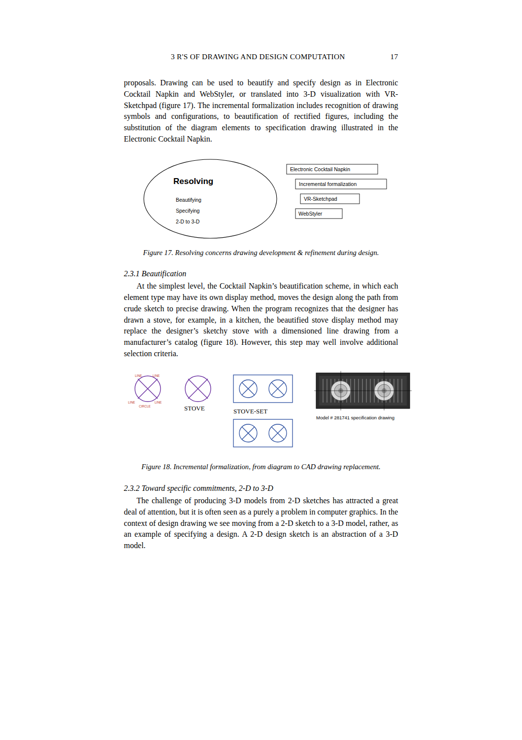3 R'S OF DRAWING AND DESIGN COMPUTATION
17
proposals. Drawing can be used to beautify and specify design as in Electronic Cocktail Napkin and WebStyler, or translated into 3-D visualization with VR-Sketchpad (figure 17). The incremental formalization includes recognition of drawing symbols and configurations, to beautification of rectified figures, including the substitution of the diagram elements to specification drawing illustrated in the Electronic Cocktail Napkin.
Resolving Beautifying Specifying 2-D to 3-D Electronic Cocktail Napkin Incremental formalization VR-Sketchpad WebStyler
Figure 17. Resolving concerns drawing development & refinement during design.
2.3.1 Beautification
At the simplest level, the Cocktail Napkin’s beautification scheme, in which each element type may have its own display method, moves the design along the path from crude sketch to precise drawing. When the program recognizes that the designer has drawn a stove, for example, in a kitchen, the beautified stove display method may replace the designer’s sketchy stove with a dimensioned line drawing from a manufacturer’s catalog (figure 18). However, this step may well involve additional selection criteria.
LINE LINE LINE CIRCLE LINE STOVE STOVE-SET Model # 281741 specification drawing
Figure 18. Incremental formalization, from diagram to CAD drawing replacement.
2.3.2 Toward specific commitments, 2-D to 3-D
The challenge of producing 3-D models from 2-D sketches has attracted a great deal of attention, but it is often seen as a purely a problem in computer graphics. In the context of design drawing we see moving from a 2-D sketch to a 3-D model, rather, as an example of specifying a design. A 2-D design sketch is an abstraction of a 3-D model.